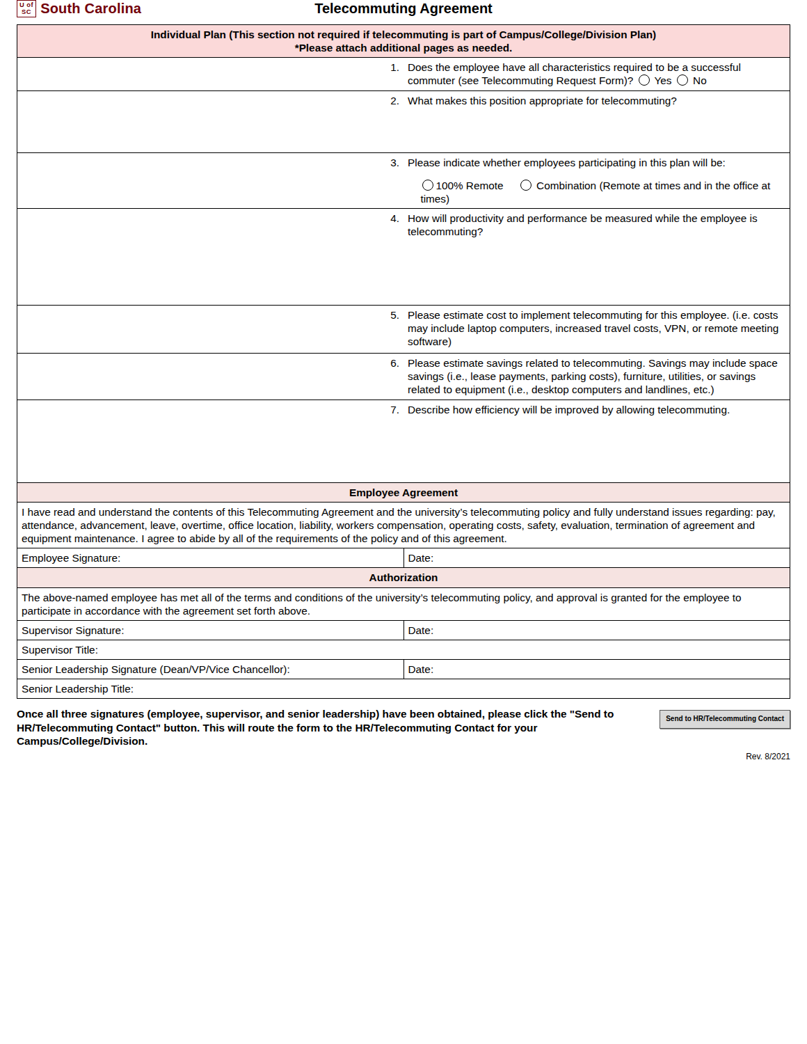U of SC South Carolina
Telecommuting Agreement
| Individual Plan (This section not required if telecommuting is part of Campus/College/Division Plan) *Please attach additional pages as needed. |
| 1. | Does the employee have all characteristics required to be a successful commuter (see Telecommuting Request Form)? Yes No |
| 2. | What makes this position appropriate for telecommuting? |
| 3. | Please indicate whether employees participating in this plan will be: 100% Remote Combination (Remote at times and in the office at times) |
| 4. | How will productivity and performance be measured while the employee is telecommuting? |
| 5. | Please estimate cost to implement telecommuting for this employee. (i.e. costs may include laptop computers, increased travel costs, VPN, or remote meeting software) |
| 6. | Please estimate savings related to telecommuting. Savings may include space savings (i.e., lease payments, parking costs), furniture, utilities, or savings related to equipment (i.e., desktop computers and landlines, etc.) |
| 7. | Describe how efficiency will be improved by allowing telecommuting. |
| Employee Agreement |
| I have read and understand the contents of this Telecommuting Agreement and the university’s telecommuting policy and fully understand issues regarding: pay, attendance, advancement, leave, overtime, office location, liability, workers compensation, operating costs, safety, evaluation, termination of agreement and equipment maintenance. I agree to abide by all of the requirements of the policy and of this agreement. |
| Employee Signature: | Date: |
| Authorization |
| The above-named employee has met all of the terms and conditions of the university’s telecommuting policy, and approval is granted for the employee to participate in accordance with the agreement set forth above. |
| Supervisor Signature: | Date: |
| Supervisor Title: |
| Senior Leadership Signature (Dean/VP/Vice Chancellor): | Date: |
| Senior Leadership Title: |
Once all three signatures (employee, supervisor, and senior leadership) have been obtained, please click the "Send to HR/Telecommuting Contact" button. This will route the form to the HR/Telecommuting Contact for your Campus/College/Division.
Send to HR/Telecommuting Contact
Rev. 8/2021